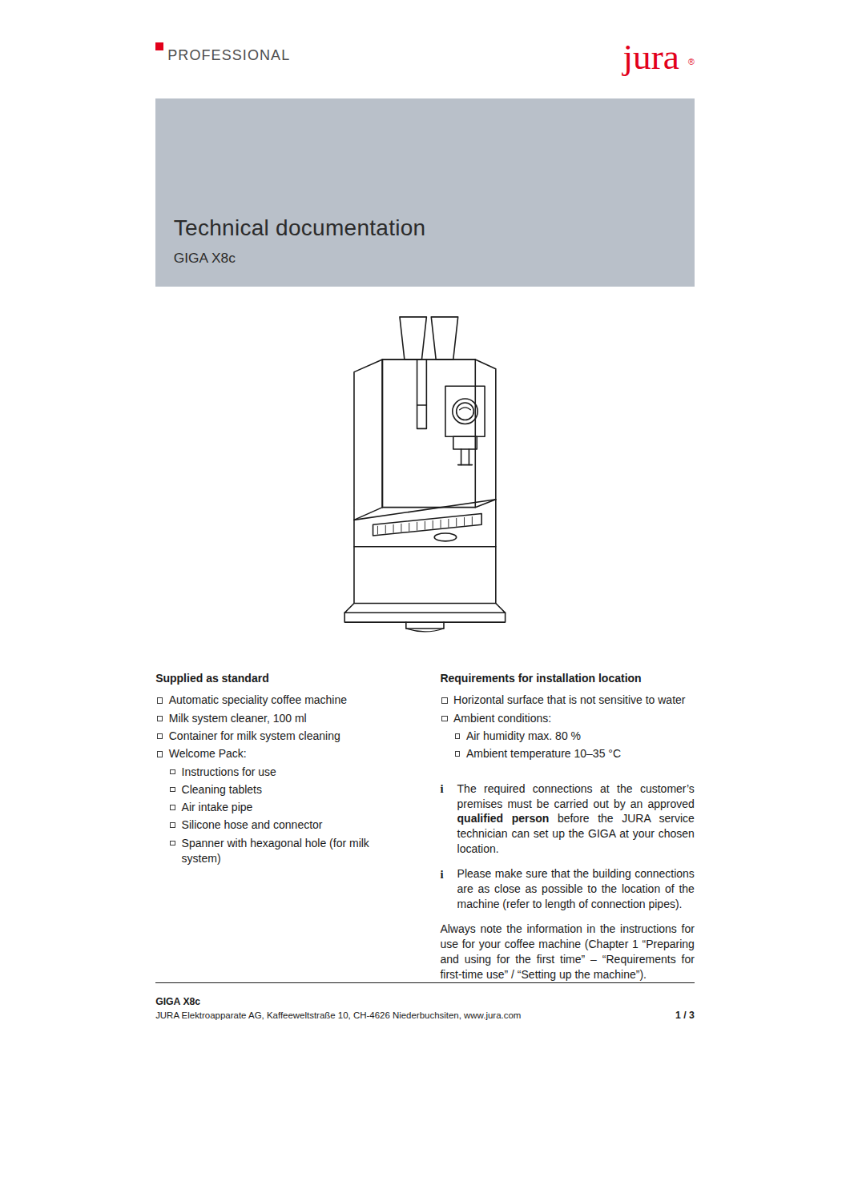Professional
jura®
Technical documentation
GIGA X8c
Supplied as standard
Automatic speciality coffee machine
Milk system cleaner, 100 ml
Container for milk system cleaning
Welcome Pack:
Instructions for use
Cleaning tablets
Air intake pipe
Silicone hose and connector
Spanner with hexagonal hole (for milk system)
Requirements for installation location
Horizontal surface that is not sensitive to water
Ambient conditions:
Air humidity max. 80 %
Ambient temperature 10–35 °C
i The required connections at the customer’s premises must be carried out by an approved qualified person before the JURA service technician can set up the GIGA at your chosen location.
i Please make sure that the building connections are as close as possible to the location of the machine (refer to length of connection pipes).
Always note the information in the instructions for use for your coffee machine (Chapter 1 “Preparing and using for the first time” – “Requirements for first-time use” / “Setting up the machine”).
GIGA X8c JURA Elektroapparate AG, Kaffeeweltstraße 10, CH-4626 Niederbuchsiten, www.jura.com
1 / 3